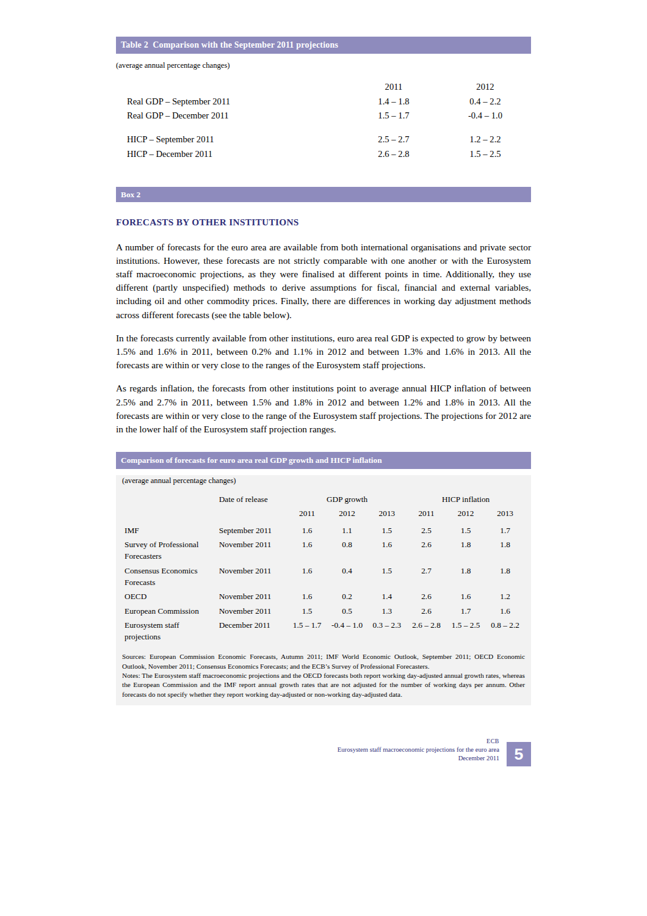Table 2 Comparison with the September 2011 projections
(average annual percentage changes)
| | 2011 | 2012 |
| Real GDP – September 2011 | 1.4 – 1.8 | 0.4 – 2.2 |
| Real GDP – December 2011 | 1.5 – 1.7 | -0.4 – 1.0 |
| HICP – September 2011 | 2.5 – 2.7 | 1.2 – 2.2 |
| HICP – December 2011 | 2.6 – 2.8 | 1.5 – 2.5 |
Box 2
FORECASTS BY OTHER INSTITUTIONS
A number of forecasts for the euro area are available from both international organisations and private sector institutions. However, these forecasts are not strictly comparable with one another or with the Eurosystem staff macroeconomic projections, as they were finalised at different points in time. Additionally, they use different (partly unspecified) methods to derive assumptions for fiscal, financial and external variables, including oil and other commodity prices. Finally, there are differences in working day adjustment methods across different forecasts (see the table below).
In the forecasts currently available from other institutions, euro area real GDP is expected to grow by between 1.5% and 1.6% in 2011, between 0.2% and 1.1% in 2012 and between 1.3% and 1.6% in 2013. All the forecasts are within or very close to the ranges of the Eurosystem staff projections.
As regards inflation, the forecasts from other institutions point to average annual HICP inflation of between 2.5% and 2.7% in 2011, between 1.5% and 1.8% in 2012 and between 1.2% and 1.8% in 2013. All the forecasts are within or very close to the range of the Eurosystem staff projections. The projections for 2012 are in the lower half of the Eurosystem staff projection ranges.
Comparison of forecasts for euro area real GDP growth and HICP inflation
(average annual percentage changes)
| | Date of release | GDP growth | HICP inflation |
| --- | --- | --- | --- |
| | | 2011 | 2012 | 2013 | 2011 | 2012 | 2013 |
| IMF | September 2011 | 1.6 | 1.1 | 1.5 | 2.5 | 1.5 | 1.7 |
| Survey of Professional Forecasters | November 2011 | 1.6 | 0.8 | 1.6 | 2.6 | 1.8 | 1.8 |
| Consensus Economics Forecasts | November 2011 | 1.6 | 0.4 | 1.5 | 2.7 | 1.8 | 1.8 |
| OECD | November 2011 | 1.6 | 0.2 | 1.4 | 2.6 | 1.6 | 1.2 |
| European Commission | November 2011 | 1.5 | 0.5 | 1.3 | 2.6 | 1.7 | 1.6 |
| Eurosystem staff projections | December 2011 | 1.5 – 1.7 | -0.4 – 1.0 | 0.3 – 2.3 | 2.6 – 2.8 | 1.5 – 2.5 | 0.8 – 2.2 |
Sources: European Commission Economic Forecasts, Autumn 2011; IMF World Economic Outlook, September 2011; OECD Economic Outlook, November 2011; Consensus Economics Forecasts; and the ECB’s Survey of Professional Forecasters.
Notes: The Eurosystem staff macroeconomic projections and the OECD forecasts both report working day-adjusted annual growth rates, whereas the European Commission and the IMF report annual growth rates that are not adjusted for the number of working days per annum. Other forecasts do not specify whether they report working day-adjusted or non-working day-adjusted data.
ECB
Eurosystem staff macroeconomic projections for the euro area
December 2011
5